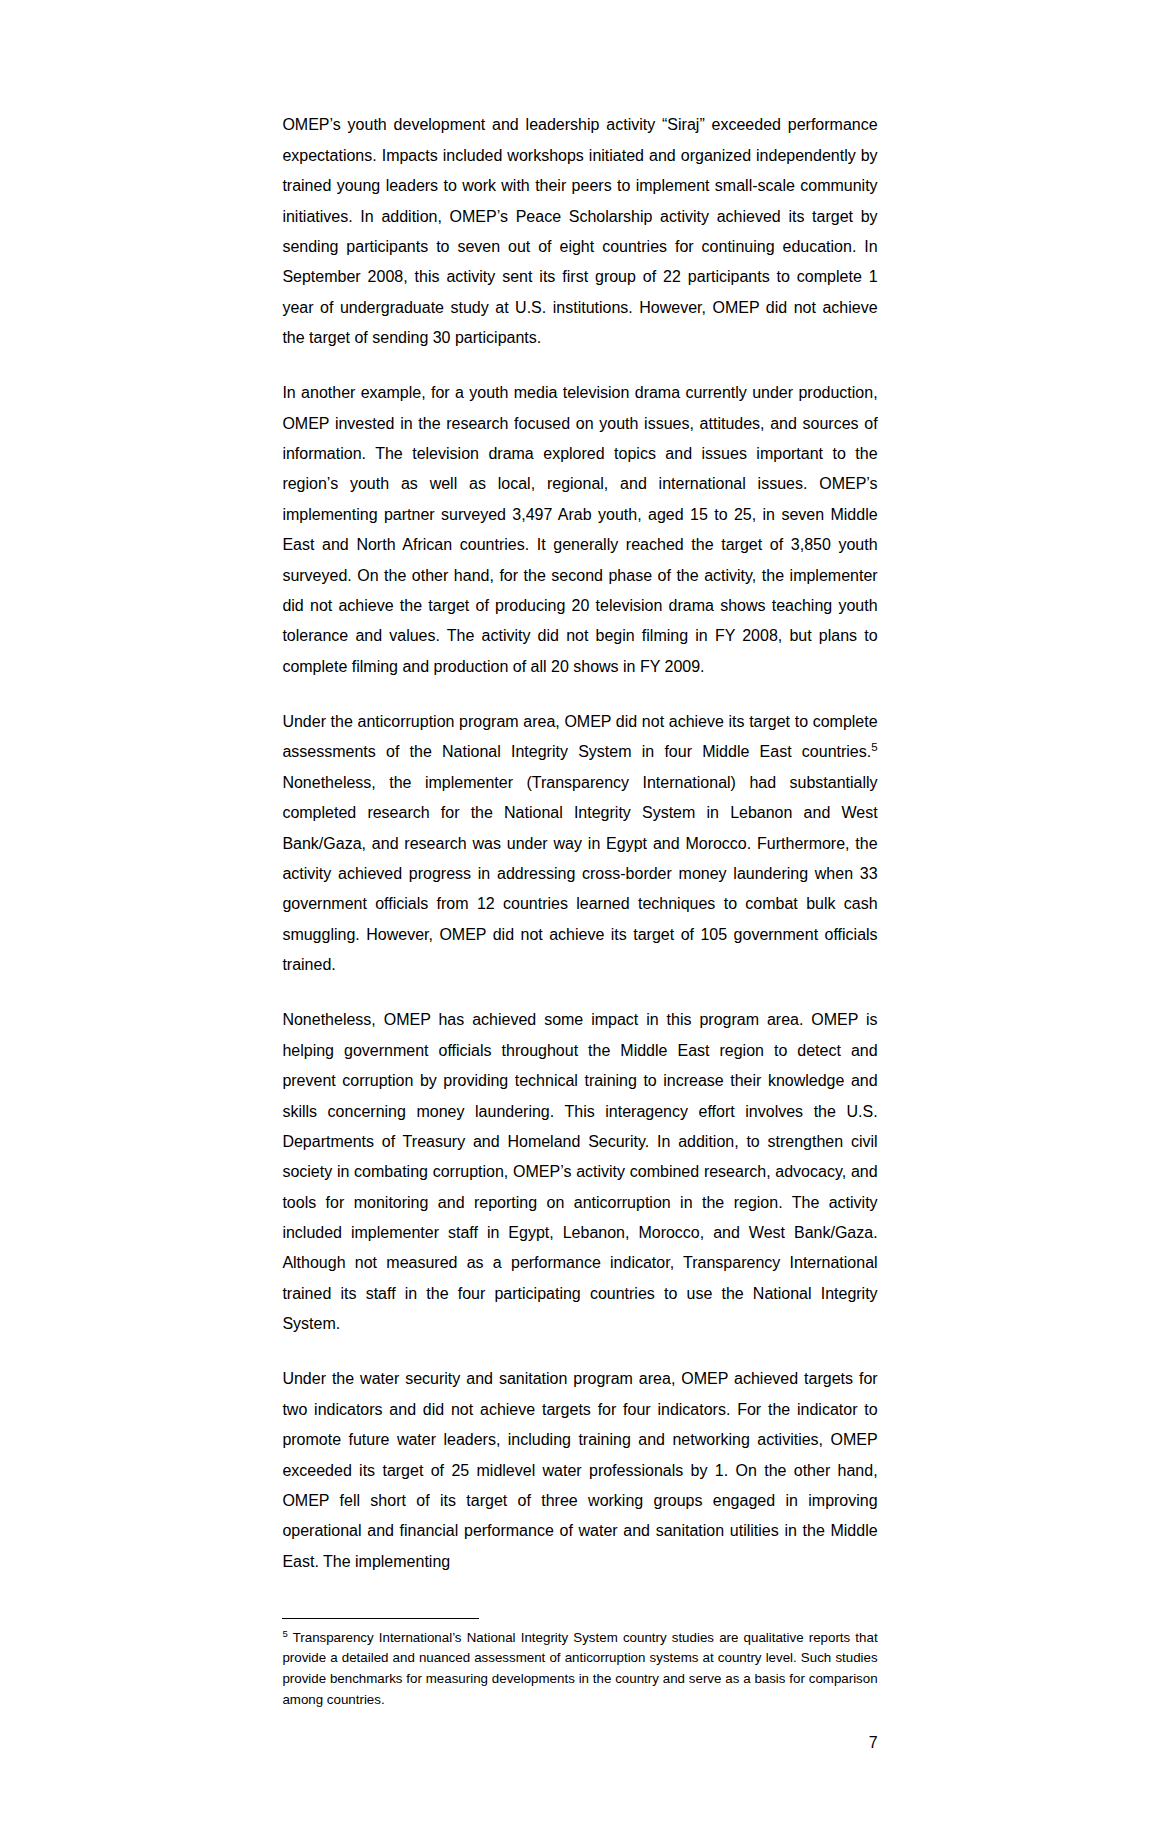OMEP’s youth development and leadership activity “Siraj” exceeded performance expectations. Impacts included workshops initiated and organized independently by trained young leaders to work with their peers to implement small-scale community initiatives. In addition, OMEP’s Peace Scholarship activity achieved its target by sending participants to seven out of eight countries for continuing education. In September 2008, this activity sent its first group of 22 participants to complete 1 year of undergraduate study at U.S. institutions. However, OMEP did not achieve the target of sending 30 participants.
In another example, for a youth media television drama currently under production, OMEP invested in the research focused on youth issues, attitudes, and sources of information. The television drama explored topics and issues important to the region’s youth as well as local, regional, and international issues. OMEP’s implementing partner surveyed 3,497 Arab youth, aged 15 to 25, in seven Middle East and North African countries. It generally reached the target of 3,850 youth surveyed. On the other hand, for the second phase of the activity, the implementer did not achieve the target of producing 20 television drama shows teaching youth tolerance and values. The activity did not begin filming in FY 2008, but plans to complete filming and production of all 20 shows in FY 2009.
Under the anticorruption program area, OMEP did not achieve its target to complete assessments of the National Integrity System in four Middle East countries.5 Nonetheless, the implementer (Transparency International) had substantially completed research for the National Integrity System in Lebanon and West Bank/Gaza, and research was under way in Egypt and Morocco. Furthermore, the activity achieved progress in addressing cross-border money laundering when 33 government officials from 12 countries learned techniques to combat bulk cash smuggling. However, OMEP did not achieve its target of 105 government officials trained.
Nonetheless, OMEP has achieved some impact in this program area. OMEP is helping government officials throughout the Middle East region to detect and prevent corruption by providing technical training to increase their knowledge and skills concerning money laundering. This interagency effort involves the U.S. Departments of Treasury and Homeland Security. In addition, to strengthen civil society in combating corruption, OMEP’s activity combined research, advocacy, and tools for monitoring and reporting on anticorruption in the region. The activity included implementer staff in Egypt, Lebanon, Morocco, and West Bank/Gaza. Although not measured as a performance indicator, Transparency International trained its staff in the four participating countries to use the National Integrity System.
Under the water security and sanitation program area, OMEP achieved targets for two indicators and did not achieve targets for four indicators. For the indicator to promote future water leaders, including training and networking activities, OMEP exceeded its target of 25 midlevel water professionals by 1. On the other hand, OMEP fell short of its target of three working groups engaged in improving operational and financial performance of water and sanitation utilities in the Middle East. The implementing
5 Transparency International’s National Integrity System country studies are qualitative reports that provide a detailed and nuanced assessment of anticorruption systems at country level. Such studies provide benchmarks for measuring developments in the country and serve as a basis for comparison among countries.
7